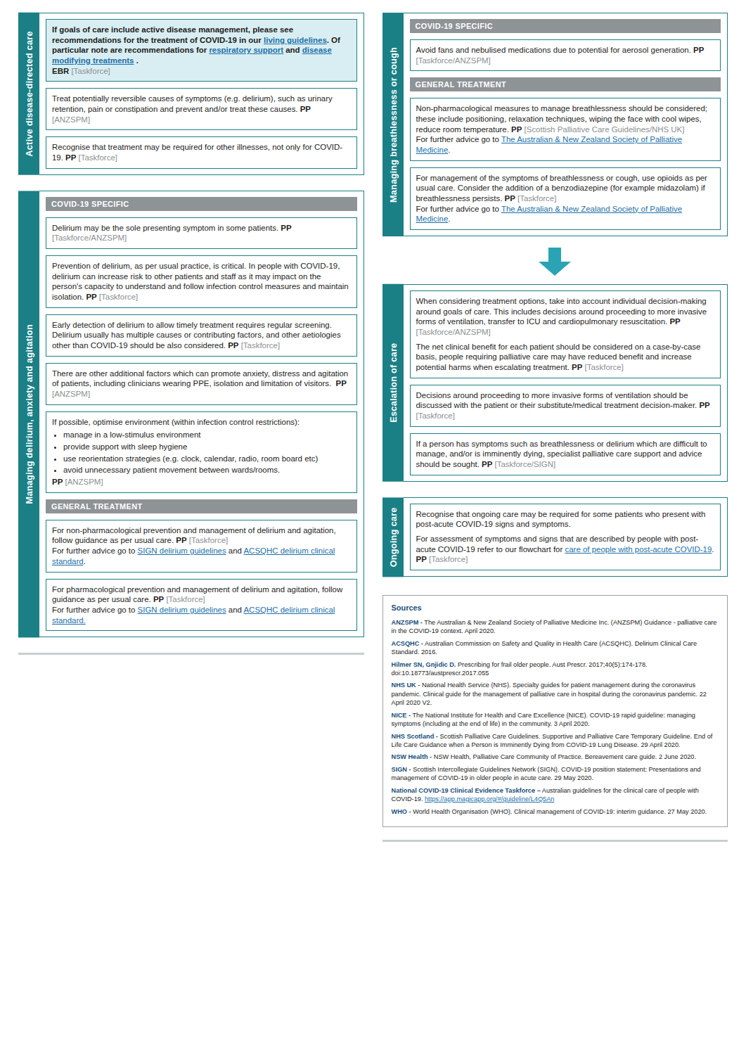Active disease-directed care
If goals of care include active disease management, please see recommendations for the treatment of COVID-19 in our living guidelines. Of particular note are recommendations for respiratory support and disease modifying treatments .
EBR [Taskforce]
Treat potentially reversible causes of symptoms (e.g. delirium), such as urinary retention, pain or constipation and prevent and/or treat these causes. PP [ANZSPM]
Recognise that treatment may be required for other illnesses, not only for COVID-19. PP [Taskforce]
Managing delirium, anxiety and agitation
COVID-19 SPECIFIC
Delirium may be the sole presenting symptom in some patients. PP [Taskforce/ANZSPM]
Prevention of delirium, as per usual practice, is critical. In people with COVID-19, delirium can increase risk to other patients and staff as it may impact on the person's capacity to understand and follow infection control measures and maintain isolation. PP [Taskforce]
Early detection of delirium to allow timely treatment requires regular screening. Delirium usually has multiple causes or contributing factors, and other aetiologies other than COVID-19 should be also considered. PP [Taskforce]
There are other additional factors which can promote anxiety, distress and agitation of patients, including clinicians wearing PPE, isolation and limitation of visitors. PP [ANZSPM]
If possible, optimise environment (within infection control restrictions):
manage in a low-stimulus environment
provide support with sleep hygiene
use reorientation strategies (e.g. clock, calendar, radio, room board etc)
avoid unnecessary patient movement between wards/rooms.
PP [ANZSPM]
GENERAL TREATMENT
For non-pharmacological prevention and management of delirium and agitation, follow guidance as per usual care. PP [Taskforce]
For further advice go to SIGN delirium guidelines and ACSQHC delirium clinical standard.
For pharmacological prevention and management of delirium and agitation, follow guidance as per usual care. PP [Taskforce]
For further advice go to SIGN delirium guidelines and ACSQHC delirium clinical standard.
Managing breathlessness or cough
COVID-19 SPECIFIC
Avoid fans and nebulised medications due to potential for aerosol generation. PP [Taskforce/ANZSPM]
GENERAL TREATMENT
Non-pharmacological measures to manage breathlessness should be considered; these include positioning, relaxation techniques, wiping the face with cool wipes, reduce room temperature. PP [Scottish Palliative Care Guidelines/NHS UK]
For further advice go to The Australian & New Zealand Society of Palliative Medicine.
For management of the symptoms of breathlessness or cough, use opioids as per usual care. Consider the addition of a benzodiazepine (for example midazolam) if breathlessness persists. PP [Taskforce]
For further advice go to The Australian & New Zealand Society of Palliative Medicine.
Escalation of care
When considering treatment options, take into account individual decision-making around goals of care. This includes decisions around proceeding to more invasive forms of ventilation, transfer to ICU and cardiopulmonary resuscitation. PP [Taskforce/ANZSPM]
The net clinical benefit for each patient should be considered on a case-by-case basis, people requiring palliative care may have reduced benefit and increase potential harms when escalating treatment. PP [Taskforce]
Decisions around proceeding to more invasive forms of ventilation should be discussed with the patient or their substitute/medical treatment decision-maker. PP [Taskforce]
If a person has symptoms such as breathlessness or delirium which are difficult to manage, and/or is imminently dying, specialist palliative care support and advice should be sought. PP [Taskforce/SIGN]
Ongoing care
Recognise that ongoing care may be required for some patients who present with post-acute COVID-19 signs and symptoms.
For assessment of symptoms and signs that are described by people with post-acute COVID-19 refer to our flowchart for care of people with post-acute COVID-19. PP [Taskforce]
Sources
ANZSPM - The Australian & New Zealand Society of Palliative Medicine Inc. (ANZSPM) Guidance - palliative care in the COVID-19 context. April 2020.
ACSQHC - Australian Commission on Safety and Quality in Health Care (ACSQHC). Delirium Clinical Care Standard. 2016.
Hilmer SN, Gnjidic D. Prescribing for frail older people. Aust Prescr. 2017;40(5):174-178. doi:10.18773/austprescr.2017.055
NHS UK - National Health Service (NHS). Specialty guides for patient management during the coronavirus pandemic. Clinical guide for the management of palliative care in hospital during the coronavirus pandemic. 22 April 2020 V2.
NICE - The National Institute for Health and Care Excellence (NICE). COVID-19 rapid guideline: managing symptoms (including at the end of life) in the community. 3 April 2020.
NHS Scotland - Scottish Palliative Care Guidelines. Supportive and Palliative Care Temporary Guideline. End of Life Care Guidance when a Person is Imminently Dying from COVID-19 Lung Disease. 29 April 2020.
NSW Health - NSW Health, Palliative Care Community of Practice. Bereavement care guide. 2 June 2020.
SIGN - Scottish Intercollegiate Guidelines Network (SIGN). COVID-19 position statement: Presentations and management of COVID-19 in older people in acute care. 29 May 2020.
National COVID-19 Clinical Evidence Taskforce – Australian guidelines for the clinical care of people with COVID-19. https://app.magicapp.org/#/guideline/L4Q5An
WHO - World Health Organisation (WHO). Clinical management of COVID-19: interim guidance. 27 May 2020.